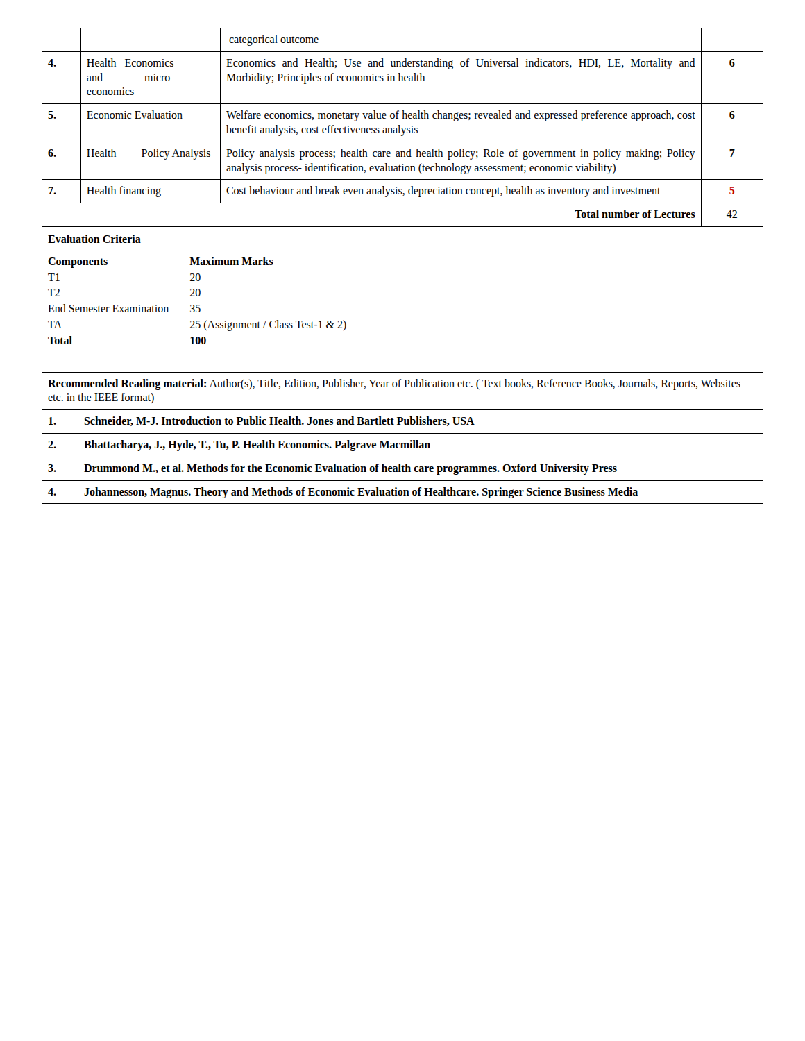| | | categorical outcome | |
| 4. | Health Economics and micro economics | Economics and Health; Use and understanding of Universal indicators, HDI, LE, Mortality and Morbidity; Principles of economics in health | 6 |
| 5. | Economic Evaluation | Welfare economics, monetary value of health changes; revealed and expressed preference approach, cost benefit analysis, cost effectiveness analysis | 6 |
| 6. | Health Policy Analysis | Policy analysis process; health care and health policy; Role of government in policy making; Policy analysis process- identification, evaluation (technology assessment; economic viability) | 7 |
| 7. | Health financing | Cost behaviour and break even analysis, depreciation concept, health as inventory and investment | 5 |
| Total number of Lectures | 42 |
| Evaluation Criteria / Components / Maximum Marks / / T1 / 20 / / T2 / 20 / / End Semester Examination / 35 / / TA / 25 (Assignment / Class Test-1 & 2) / / Total / 100 / |
| Recommended Reading material: Author(s), Title, Edition, Publisher, Year of Publication etc. ( Text books, Reference Books, Journals, Reports, Websites etc. in the IEEE format) |
| 1. | Schneider, M-J. Introduction to Public Health. Jones and Bartlett Publishers, USA |
| 2. | Bhattacharya, J., Hyde, T., Tu, P. Health Economics. Palgrave Macmillan |
| 3. | Drummond M., et al. Methods for the Economic Evaluation of health care programmes. Oxford University Press |
| 4. | Johannesson, Magnus. Theory and Methods of Economic Evaluation of Healthcare. Springer Science Business Media |